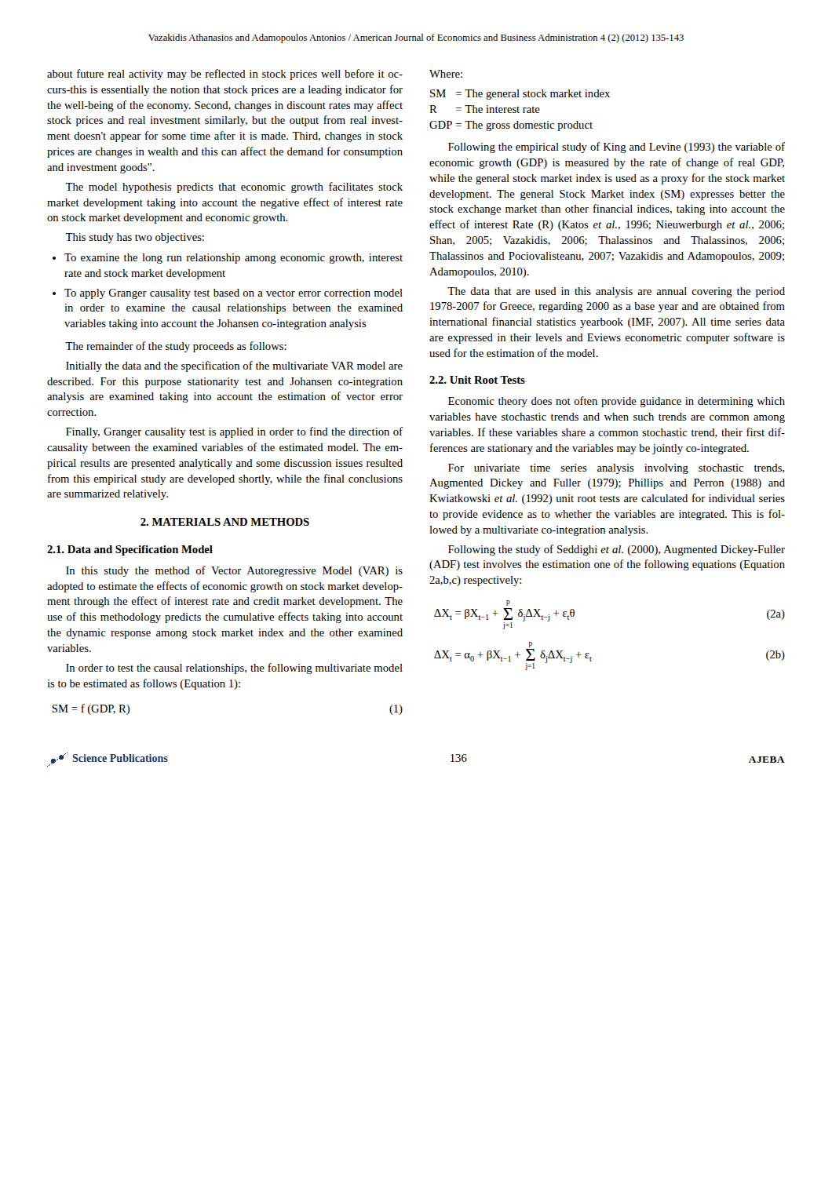Vazakidis Athanasios and Adamopoulos Antonios / American Journal of Economics and Business Administration 4 (2) (2012) 135-143
about future real activity may be reflected in stock prices well before it occurs-this is essentially the notion that stock prices are a leading indicator for the well-being of the economy. Second, changes in discount rates may affect stock prices and real investment similarly, but the output from real investment doesn't appear for some time after it is made. Third, changes in stock prices are changes in wealth and this can affect the demand for consumption and investment goods".
The model hypothesis predicts that economic growth facilitates stock market development taking into account the negative effect of interest rate on stock market development and economic growth.
This study has two objectives:
To examine the long run relationship among economic growth, interest rate and stock market development
To apply Granger causality test based on a vector error correction model in order to examine the causal relationships between the examined variables taking into account the Johansen co-integration analysis
The remainder of the study proceeds as follows:
Initially the data and the specification of the multivariate VAR model are described. For this purpose stationarity test and Johansen co-integration analysis are examined taking into account the estimation of vector error correction.
Finally, Granger causality test is applied in order to find the direction of causality between the examined variables of the estimated model. The empirical results are presented analytically and some discussion issues resulted from this empirical study are developed shortly, while the final conclusions are summarized relatively.
2. MATERIALS AND METHODS
2.1. Data and Specification Model
In this study the method of Vector Autoregressive Model (VAR) is adopted to estimate the effects of economic growth on stock market development through the effect of interest rate and credit market development. The use of this methodology predicts the cumulative effects taking into account the dynamic response among stock market index and the other examined variables.
In order to test the causal relationships, the following multivariate model is to be estimated as follows (Equation 1):
SM = f (GDP, R)
(1)
Where:
| SM | = | The general stock market index |
| R | = | The interest rate |
| GDP | = | The gross domestic product |
Following the empirical study of King and Levine (1993) the variable of economic growth (GDP) is measured by the rate of change of real GDP, while the general stock market index is used as a proxy for the stock market development. The general Stock Market index (SM) expresses better the stock exchange market than other financial indices, taking into account the effect of interest Rate (R) (Katos et al., 1996; Nieuwerburgh et al., 2006; Shan, 2005; Vazakidis, 2006; Thalassinos and Thalassinos, 2006; Thalassinos and Pociovalisteanu, 2007; Vazakidis and Adamopoulos, 2009; Adamopoulos, 2010).
The data that are used in this analysis are annual covering the period 1978-2007 for Greece, regarding 2000 as a base year and are obtained from international financial statistics yearbook (IMF, 2007). All time series data are expressed in their levels and Eviews econometric computer software is used for the estimation of the model.
2.2. Unit Root Tests
Economic theory does not often provide guidance in determining which variables have stochastic trends and when such trends are common among variables. If these variables share a common stochastic trend, their first differences are stationary and the variables may be jointly co-integrated.
For univariate time series analysis involving stochastic trends, Augmented Dickey and Fuller (1979); Phillips and Perron (1988) and Kwiatkowski et al. (1992) unit root tests are calculated for individual series to provide evidence as to whether the variables are integrated. This is followed by a multivariate co-integration analysis.
Following the study of Seddighi et al. (2000), Augmented Dickey-Fuller (ADF) test involves the estimation one of the following equations (Equation 2a,b,c) respectively:
ΔXt = βXt−1 + p Σ j=1 δjΔXt−j + εtθ
(2a)
ΔXt = α0 + βXt−1 + p Σ j=1 δjΔXt−j + εt
(2b)
Science Publications
136
AJEBA